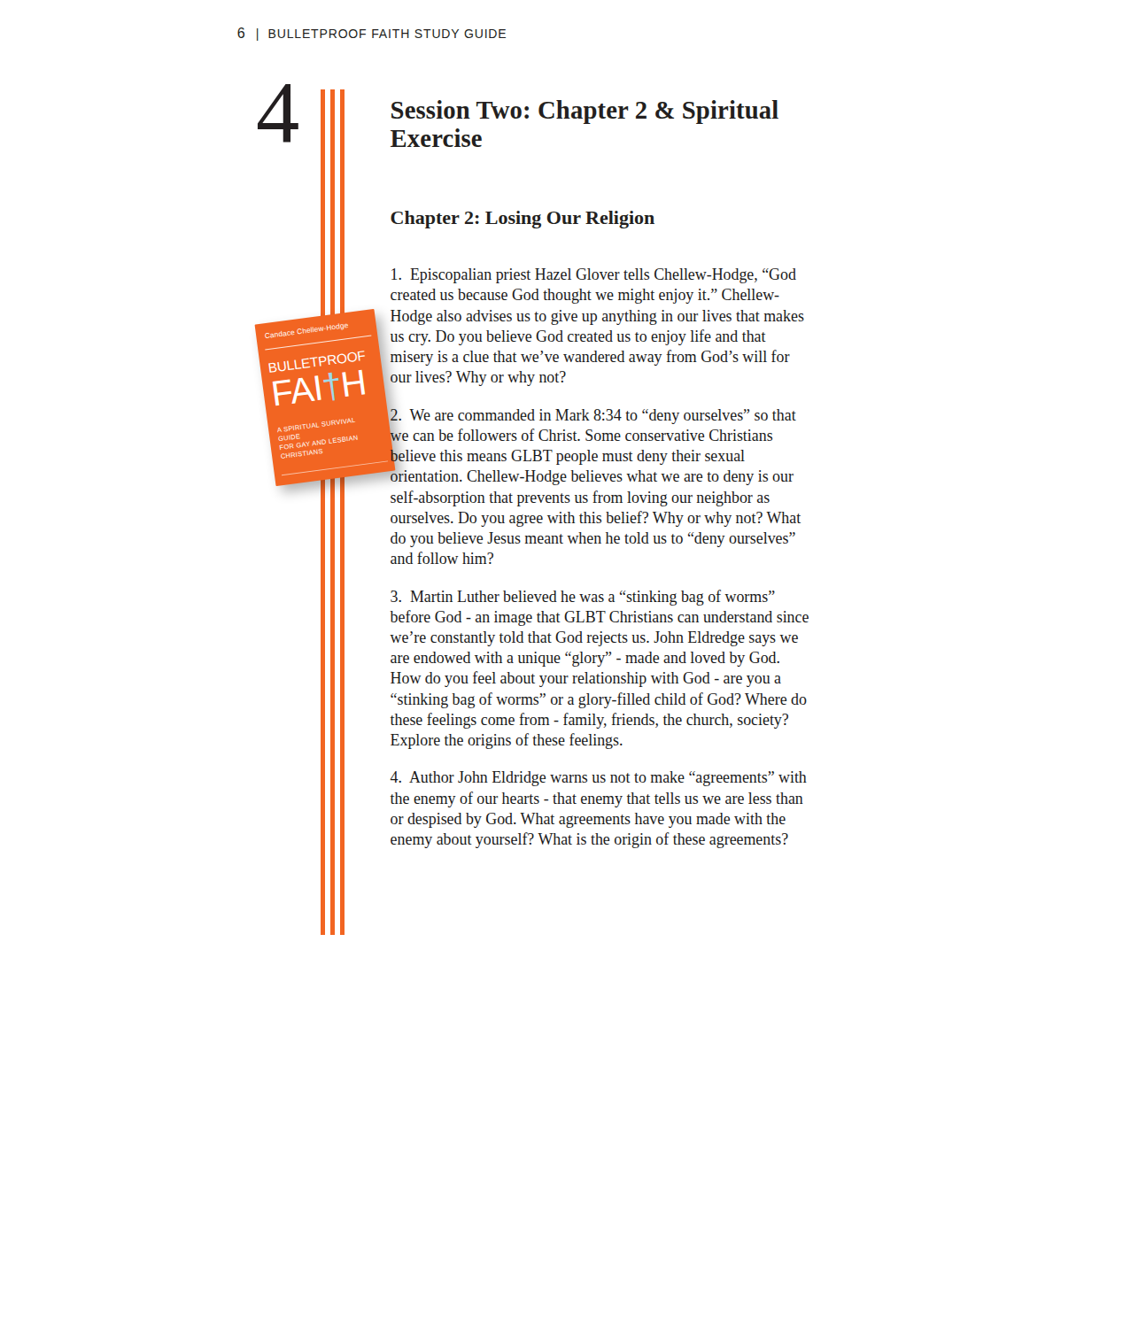6|BULLETPROOF FAITH STUDY GUIDE
4
Candace Chellew-Hodge
BULLETPROOF
FAI†H
A Spiritual Survival Guide
for Gay and Lesbian Christians
Session Two: Chapter 2 & Spiritual Exercise
Chapter 2: Losing Our Religion
1. Episcopalian priest Hazel Glover tells Chellew-Hodge, “God created us because God thought we might enjoy it.” Chellew-Hodge also advises us to give up anything in our lives that makes us cry. Do you believe God created us to enjoy life and that misery is a clue that we’ve wandered away from God’s will for our lives? Why or why not?
2. We are commanded in Mark 8:34 to “deny ourselves” so that we can be followers of Christ. Some conservative Christians believe this means GLBT people must deny their sexual orientation. Chellew-Hodge believes what we are to deny is our self-absorption that prevents us from loving our neighbor as ourselves. Do you agree with this belief? Why or why not? What do you believe Jesus meant when he told us to “deny ourselves” and follow him?
3. Martin Luther believed he was a “stinking bag of worms” before God - an image that GLBT Christians can understand since we’re constantly told that God rejects us. John Eldredge says we are endowed with a unique “glory” - made and loved by God. How do you feel about your relationship with God - are you a “stinking bag of worms” or a glory-filled child of God? Where do these feelings come from - family, friends, the church, society? Explore the origins of these feelings.
4. Author John Eldridge warns us not to make “agreements” with the enemy of our hearts - that enemy that tells us we are less than or despised by God. What agreements have you made with the enemy about yourself? What is the origin of these agreements?